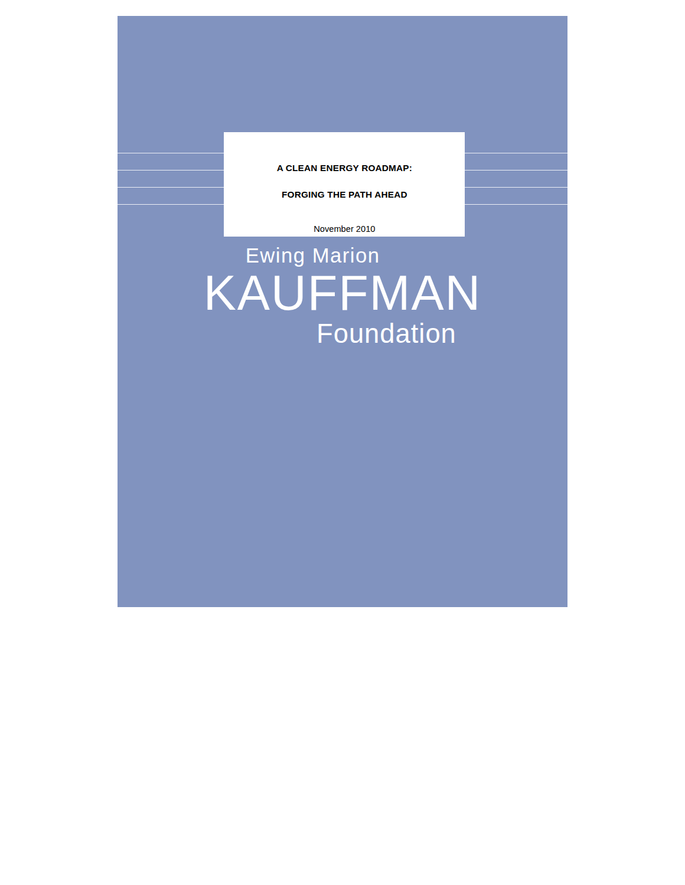A CLEAN ENERGY ROADMAP:
FORGING THE PATH AHEAD
November 2010
Ewing Marion KAUFFMAN Foundation